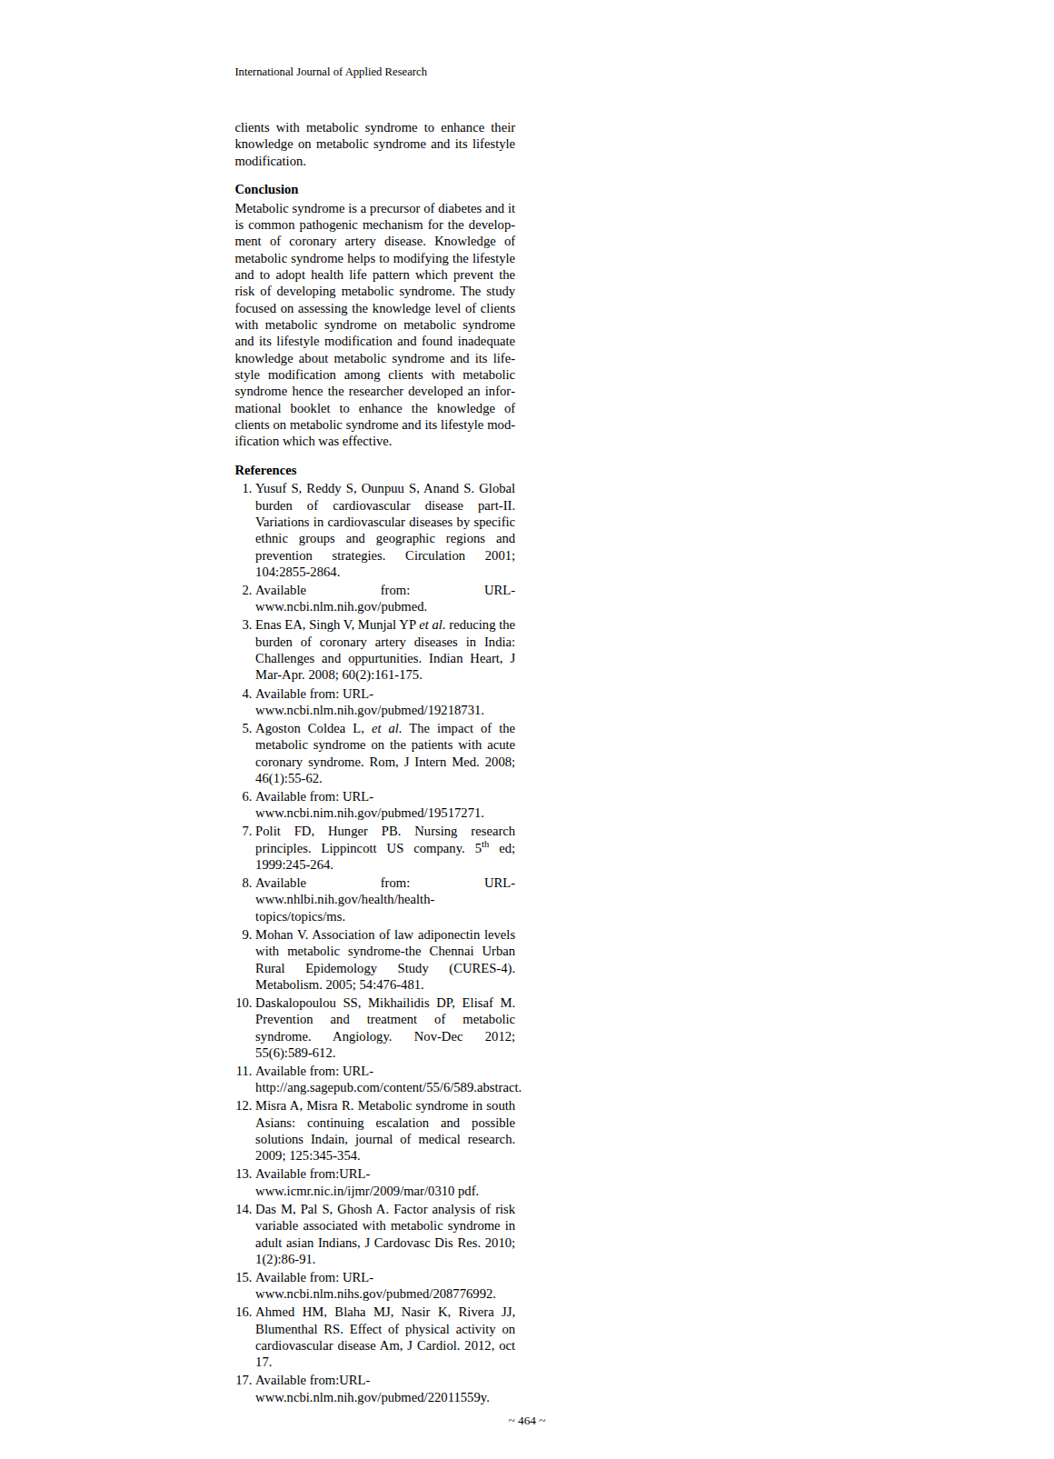International Journal of Applied Research
clients with metabolic syndrome to enhance their knowledge on metabolic syndrome and its lifestyle modification.
Conclusion
Metabolic syndrome is a precursor of diabetes and it is common pathogenic mechanism for the development of coronary artery disease. Knowledge of metabolic syndrome helps to modifying the lifestyle and to adopt health life pattern which prevent the risk of developing metabolic syndrome. The study focused on assessing the knowledge level of clients with metabolic syndrome on metabolic syndrome and its lifestyle modification and found inadequate knowledge about metabolic syndrome and its lifestyle modification among clients with metabolic syndrome hence the researcher developed an informational booklet to enhance the knowledge of clients on metabolic syndrome and its lifestyle modification which was effective.
References
Yusuf S, Reddy S, Ounpuu S, Anand S. Global burden of cardiovascular disease part-II. Variations in cardiovascular diseases by specific ethnic groups and geographic regions and prevention strategies. Circulation 2001; 104:2855-2864.
Available from: URL- www.ncbi.nlm.nih.gov/pubmed.
Enas EA, Singh V, Munjal YP et al. reducing the burden of coronary artery diseases in India: Challenges and oppurtunities. Indian Heart, J Mar-Apr. 2008; 60(2):161-175.
Available from: URL-
www.ncbi.nlm.nih.gov/pubmed/19218731.
Agoston Coldea L, et al. The impact of the metabolic syndrome on the patients with acute coronary syndrome. Rom, J Intern Med. 2008; 46(1):55-62.
Available from: URL-
www.ncbi.nim.nih.gov/pubmed/19517271.
Polit FD, Hunger PB. Nursing research principles. Lippincott US company. 5th ed; 1999:245-264.
Available from: URL- www.nhlbi.nih.gov/health/health-topics/topics/ms.
Mohan V. Association of law adiponectin levels with metabolic syndrome-the Chennai Urban Rural Epidemology Study (CURES-4). Metabolism. 2005; 54:476-481.
Daskalopoulou SS, Mikhailidis DP, Elisaf M. Prevention and treatment of metabolic syndrome. Angiology. Nov-Dec 2012; 55(6):589-612.
Available from: URL-
http://ang.sagepub.com/content/55/6/589.abstract.
Misra A, Misra R. Metabolic syndrome in south Asians: continuing escalation and possible solutions Indain, journal of medical research. 2009; 125:345-354.
Available from:URL-
www.icmr.nic.in/ijmr/2009/mar/0310 pdf.
Das M, Pal S, Ghosh A. Factor analysis of risk variable associated with metabolic syndrome in adult asian Indians, J Cardovasc Dis Res. 2010; 1(2):86-91.
Available from: URL-
www.ncbi.nlm.nihs.gov/pubmed/208776992.
Ahmed HM, Blaha MJ, Nasir K, Rivera JJ, Blumenthal RS. Effect of physical activity on cardiovascular disease Am, J Cardiol. 2012, oct 17.
Available from:URL-
www.ncbi.nlm.nih.gov/pubmed/22011559y.
~ 464 ~